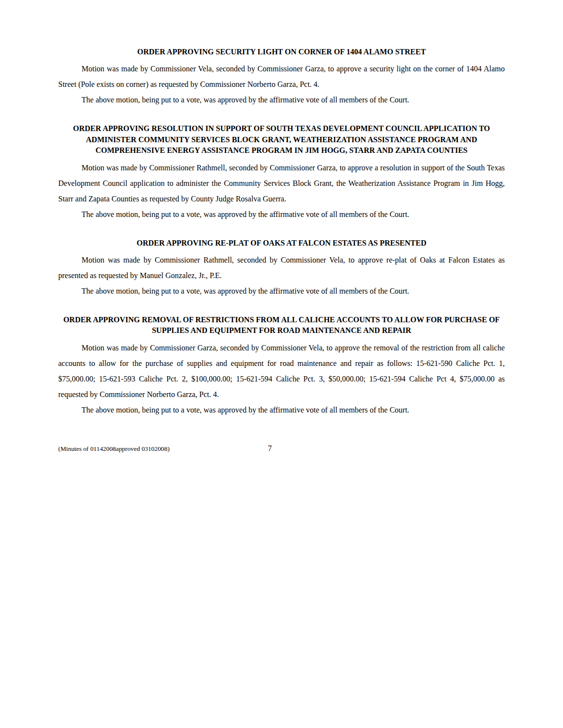Order Approving Security Light on Corner of 1404 Alamo Street
Motion was made by Commissioner Vela, seconded by Commissioner Garza, to approve a security light on the corner of 1404 Alamo Street (Pole exists on corner) as requested by Commissioner Norberto Garza, Pct. 4.
The above motion, being put to a vote, was approved by the affirmative vote of all members of the Court.
Order Approving Resolution in Support of South Texas Development Council Application to Administer Community Services Block Grant, Weatherization Assistance Program and Comprehensive Energy Assistance Program in Jim Hogg, Starr and Zapata Counties
Motion was made by Commissioner Rathmell, seconded by Commissioner Garza, to approve a resolution in support of the South Texas Development Council application to administer the Community Services Block Grant, the Weatherization Assistance Program in Jim Hogg, Starr and Zapata Counties as requested by County Judge Rosalva Guerra.
The above motion, being put to a vote, was approved by the affirmative vote of all members of the Court.
Order Approving Re-Plat of Oaks at Falcon Estates as Presented
Motion was made by Commissioner Rathmell, seconded by Commissioner Vela, to approve re-plat of Oaks at Falcon Estates as presented as requested by Manuel Gonzalez, Jr., P.E.
The above motion, being put to a vote, was approved by the affirmative vote of all members of the Court.
Order Approving Removal of Restrictions from All Caliche Accounts to Allow for Purchase of Supplies and Equipment for Road Maintenance and Repair
Motion was made by Commissioner Garza, seconded by Commissioner Vela, to approve the removal of the restriction from all caliche accounts to allow for the purchase of supplies and equipment for road maintenance and repair as follows: 15-621-590 Caliche Pct. 1, $75,000.00; 15-621-593 Caliche Pct. 2, $100,000.00; 15-621-594 Caliche Pct. 3, $50,000.00; 15-621-594 Caliche Pct 4, $75,000.00 as requested by Commissioner Norberto Garza, Pct. 4.
The above motion, being put to a vote, was approved by the affirmative vote of all members of the Court.
(Minutes of 01142008approved 03102008)
7